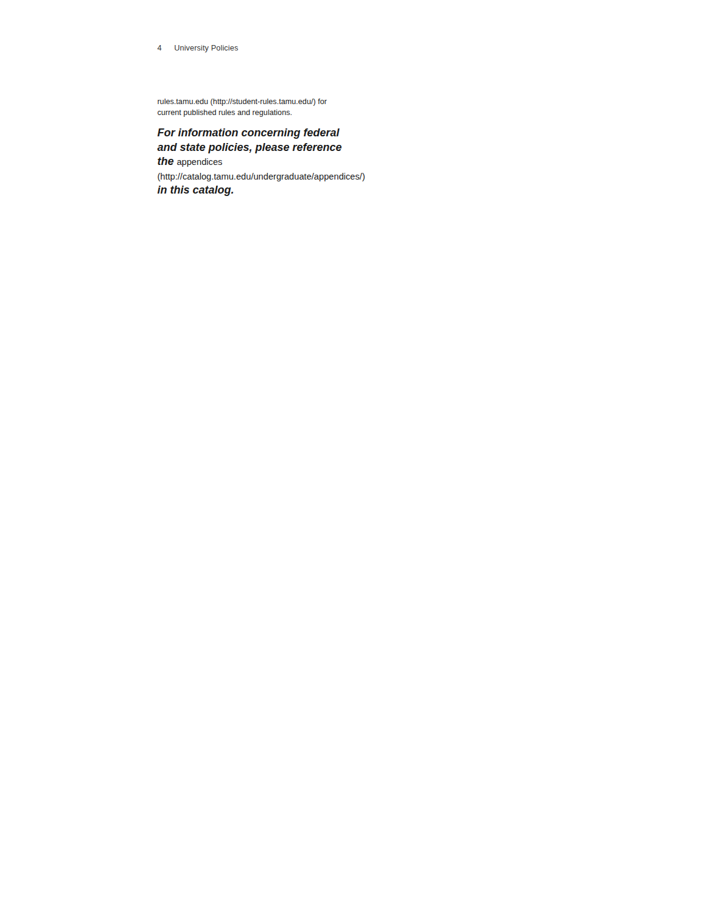4 University Policies
rules.tamu.edu (http://student-rules.tamu.edu/) for current published rules and regulations.
For information concerning federal and state policies, please reference the appendices (http://catalog.tamu.edu/undergraduate/appendices/) in this catalog.